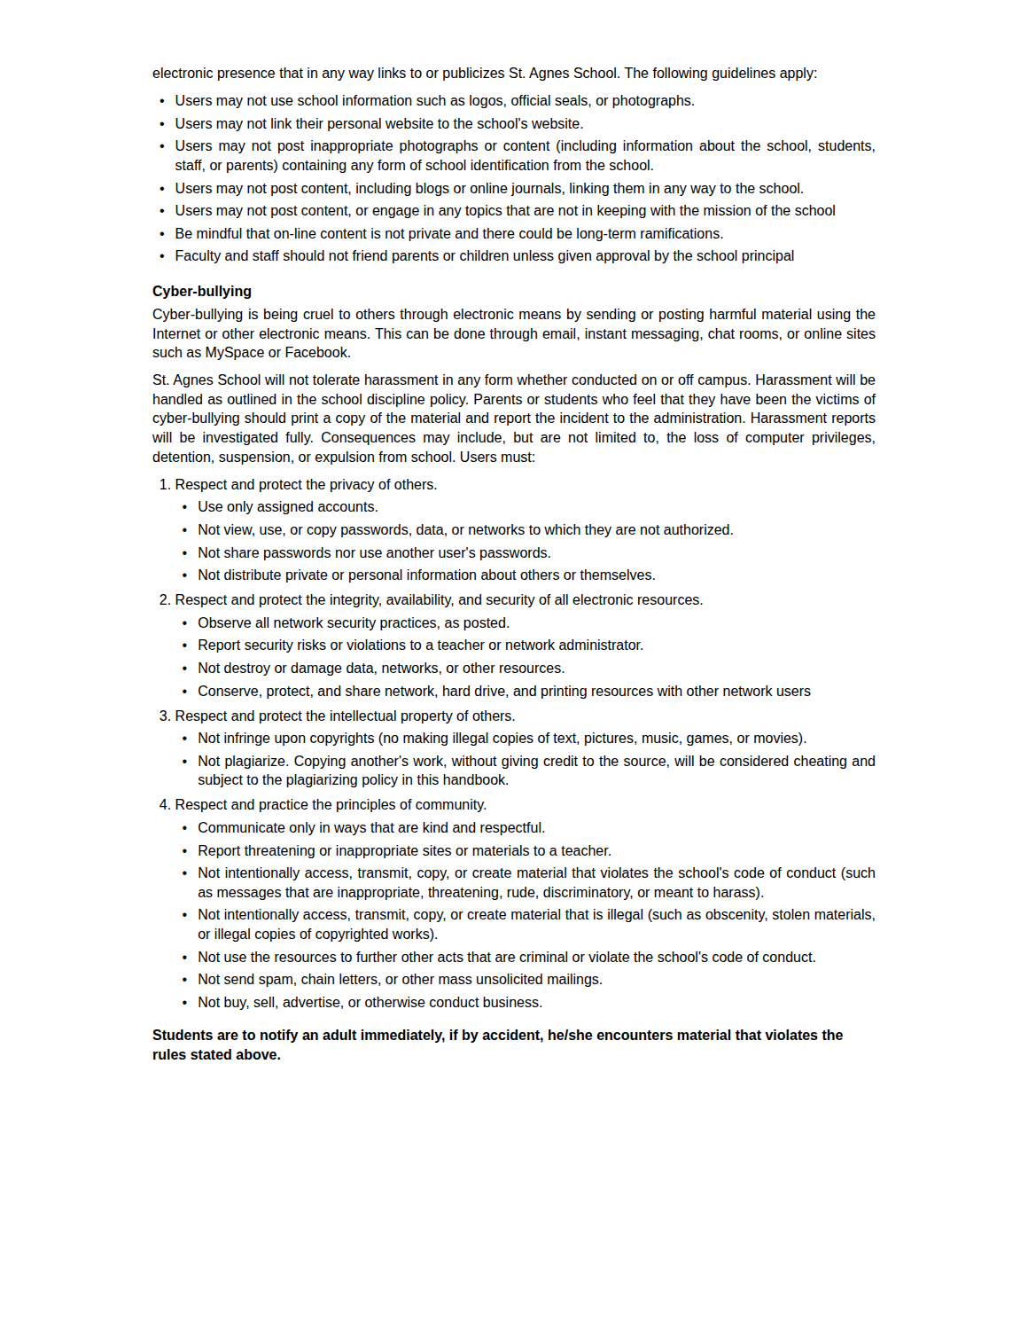electronic presence that in any way links to or publicizes St. Agnes School. The following guidelines apply:
Users may not use school information such as logos, official seals, or photographs.
Users may not link their personal website to the school's website.
Users may not post inappropriate photographs or content (including information about the school, students, staff, or parents) containing any form of school identification from the school.
Users may not post content, including blogs or online journals, linking them in any way to the school.
Users may not post content, or engage in any topics that are not in keeping with the mission of the school
Be mindful that on-line content is not private and there could be long-term ramifications.
Faculty and staff should not friend parents or children unless given approval by the school principal
Cyber-bullying
Cyber-bullying is being cruel to others through electronic means by sending or posting harmful material using the Internet or other electronic means. This can be done through email, instant messaging, chat rooms, or online sites such as MySpace or Facebook.
St. Agnes School will not tolerate harassment in any form whether conducted on or off campus. Harassment will be handled as outlined in the school discipline policy. Parents or students who feel that they have been the victims of cyber-bullying should print a copy of the material and report the incident to the administration. Harassment reports will be investigated fully. Consequences may include, but are not limited to, the loss of computer privileges, detention, suspension, or expulsion from school. Users must:
Respect and protect the privacy of others.
Use only assigned accounts.
Not view, use, or copy passwords, data, or networks to which they are not authorized.
Not share passwords nor use another user's passwords.
Not distribute private or personal information about others or themselves.
Respect and protect the integrity, availability, and security of all electronic resources.
Observe all network security practices, as posted.
Report security risks or violations to a teacher or network administrator.
Not destroy or damage data, networks, or other resources.
Conserve, protect, and share network, hard drive, and printing resources with other network users
Respect and protect the intellectual property of others.
Not infringe upon copyrights (no making illegal copies of text, pictures, music, games, or movies).
Not plagiarize. Copying another's work, without giving credit to the source, will be considered cheating and subject to the plagiarizing policy in this handbook.
Respect and practice the principles of community.
Communicate only in ways that are kind and respectful.
Report threatening or inappropriate sites or materials to a teacher.
Not intentionally access, transmit, copy, or create material that violates the school's code of conduct (such as messages that are inappropriate, threatening, rude, discriminatory, or meant to harass).
Not intentionally access, transmit, copy, or create material that is illegal (such as obscenity, stolen materials, or illegal copies of copyrighted works).
Not use the resources to further other acts that are criminal or violate the school's code of conduct.
Not send spam, chain letters, or other mass unsolicited mailings.
Not buy, sell, advertise, or otherwise conduct business.
Students are to notify an adult immediately, if by accident, he/she encounters material that violates the rules stated above.